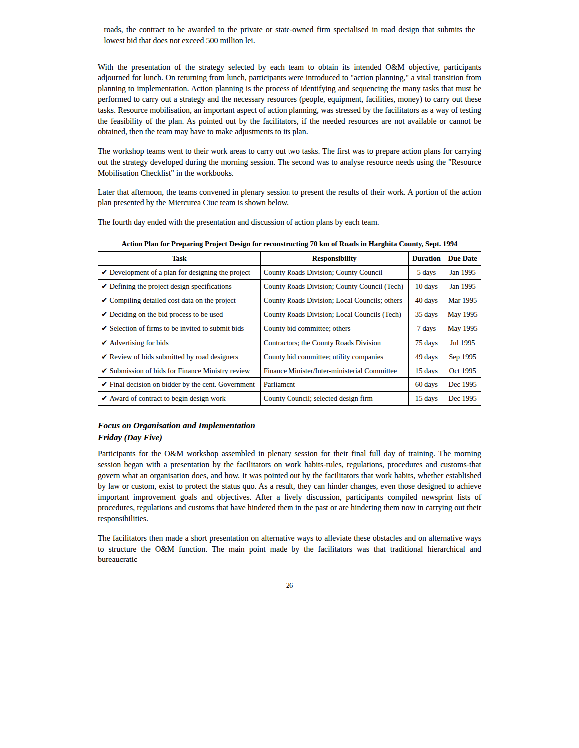roads, the contract to be awarded to the private or state-owned firm specialised in road design that submits the lowest bid that does not exceed 500 million lei.
With the presentation of the strategy selected by each team to obtain its intended O&M objective, participants adjourned for lunch. On returning from lunch, participants were introduced to "action planning," a vital transition from planning to implementation. Action planning is the process of identifying and sequencing the many tasks that must be performed to carry out a strategy and the necessary resources (people, equipment, facilities, money) to carry out these tasks. Resource mobilisation, an important aspect of action planning, was stressed by the facilitators as a way of testing the feasibility of the plan. As pointed out by the facilitators, if the needed resources are not available or cannot be obtained, then the team may have to make adjustments to its plan.
The workshop teams went to their work areas to carry out two tasks. The first was to prepare action plans for carrying out the strategy developed during the morning session. The second was to analyse resource needs using the "Resource Mobilisation Checklist" in the workbooks.
Later that afternoon, the teams convened in plenary session to present the results of their work. A portion of the action plan presented by the Miercurea Ciuc team is shown below.
The fourth day ended with the presentation and discussion of action plans by each team.
Action Plan for Preparing Project Design for reconstructing 70 km of Roads in Harghita County, Sept. 1994
| Task | Responsibility | Duration | Due Date |
| --- | --- | --- | --- |
| Development of a plan for designing the project | County Roads Division; County Council | 5 days | Jan 1995 |
| Defining the project design specifications | County Roads Division; County Council (Tech) | 10 days | Jan 1995 |
| Compiling detailed cost data on the project | County Roads Division; Local Councils; others | 40 days | Mar 1995 |
| Deciding on the bid process to be used | County Roads Division; Local Councils (Tech) | 35 days | May 1995 |
| Selection of firms to be invited to submit bids | County bid committee; others | 7 days | May 1995 |
| Advertising for bids | Contractors; the County Roads Division | 75 days | Jul 1995 |
| Review of bids submitted by road designers | County bid committee; utility companies | 49 days | Sep 1995 |
| Submission of bids for Finance Ministry review | Finance Minister/Inter-ministerial Committee | 15 days | Oct 1995 |
| Final decision on bidder by the cent. Government | Parliament | 60 days | Dec 1995 |
| Award of contract to begin design work | County Council; selected design firm | 15 days | Dec 1995 |
Focus on Organisation and Implementation
Friday (Day Five)
Participants for the O&M workshop assembled in plenary session for their final full day of training. The morning session began with a presentation by the facilitators on work habits-rules, regulations, procedures and customs-that govern what an organisation does, and how. It was pointed out by the facilitators that work habits, whether established by law or custom, exist to protect the status quo. As a result, they can hinder changes, even those designed to achieve important improvement goals and objectives. After a lively discussion, participants compiled newsprint lists of procedures, regulations and customs that have hindered them in the past or are hindering them now in carrying out their responsibilities.
The facilitators then made a short presentation on alternative ways to alleviate these obstacles and on alternative ways to structure the O&M function. The main point made by the facilitators was that traditional hierarchical and bureaucratic
26